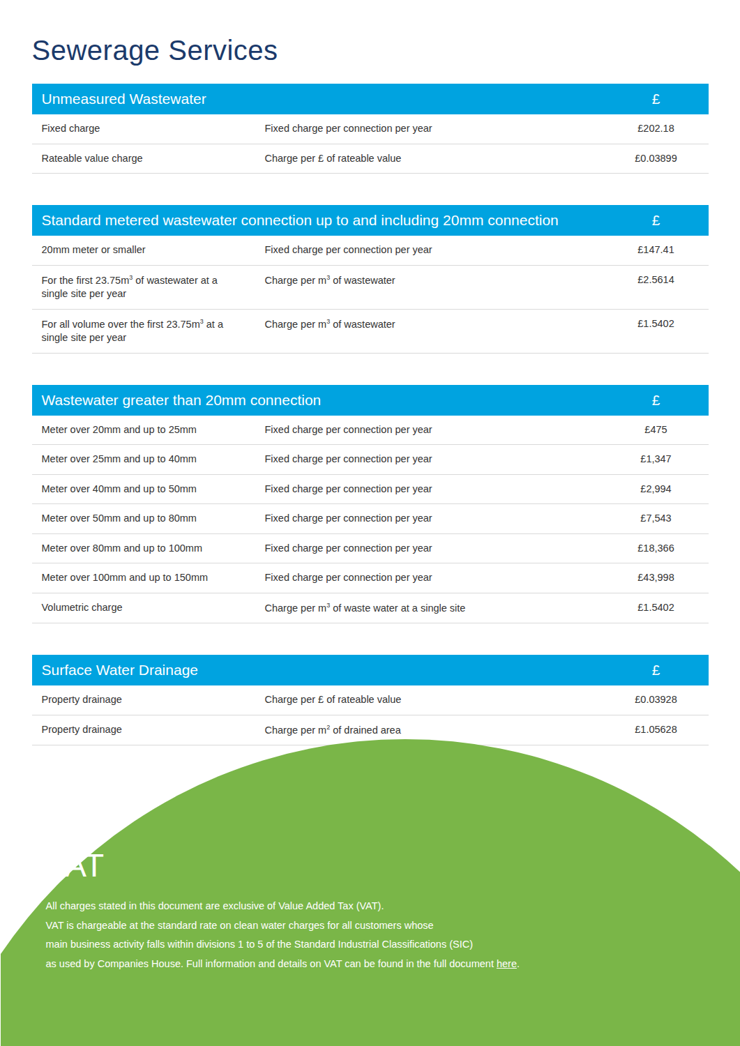Sewerage Services
| Unmeasured Wastewater | £ |
| --- | --- |
| Fixed charge | Fixed charge per connection per year | £202.18 |
| Rateable value charge | Charge per £ of rateable value | £0.03899 |
| Standard metered wastewater connection up to and including 20mm connection | £ |
| --- | --- |
| 20mm meter or smaller | Fixed charge per connection per year | £147.41 |
| For the first 23.75m 3 of wastewater at a single site per year | Charge per m 3 of wastewater | £2.5614 |
| For all volume over the first 23.75m 3 at a single site per year | Charge per m 3 of wastewater | £1.5402 |
| Wastewater greater than 20mm connection | £ |
| --- | --- |
| Meter over 20mm and up to 25mm | Fixed charge per connection per year | £475 |
| Meter over 25mm and up to 40mm | Fixed charge per connection per year | £1,347 |
| Meter over 40mm and up to 50mm | Fixed charge per connection per year | £2,994 |
| Meter over 50mm and up to 80mm | Fixed charge per connection per year | £7,543 |
| Meter over 80mm and up to 100mm | Fixed charge per connection per year | £18,366 |
| Meter over 100mm and up to 150mm | Fixed charge per connection per year | £43,998 |
| Volumetric charge | Charge per m 3 of waste water at a single site | £1.5402 |
| Surface Water Drainage | £ |
| --- | --- |
| Property drainage | Charge per £ of rateable value | £0.03928 |
| Property drainage | Charge per m 2 of drained area | £1.05628 |
VAT
All charges stated in this document are exclusive of Value Added Tax (VAT).
VAT is chargeable at the standard rate on clean water charges for all customers whose
main business activity falls within divisions 1 to 5 of the Standard Industrial Classifications (SIC)
as used by Companies House. Full information and details on VAT can be found in the full document here.